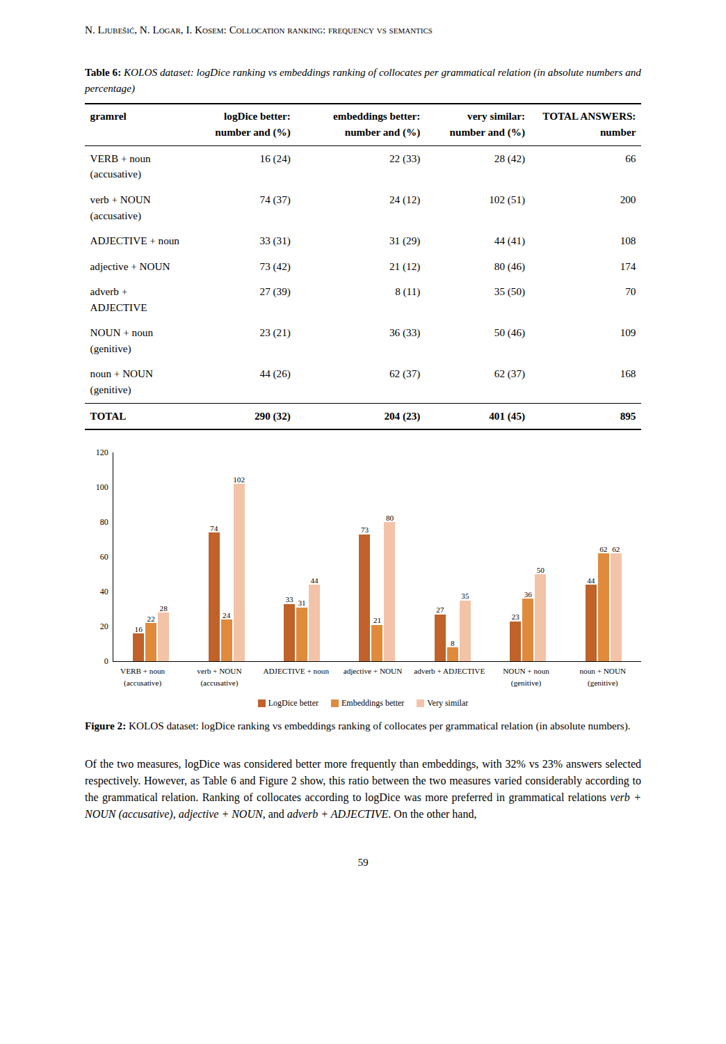N. Ljubešić, N. Logar, I. Kosem: Collocation ranking: frequency vs semantics
Table 6: KOLOS dataset: logDice ranking vs embeddings ranking of collocates per grammatical relation (in absolute numbers and percentage)
| gramrel | logDice better: number and (%) | embeddings better: number and (%) | very similar: number and (%) | TOTAL ANSWERS: number |
| --- | --- | --- | --- | --- |
| VERB + noun (accusative) | 16 (24) | 22 (33) | 28 (42) | 66 |
| verb + NOUN (accusative) | 74 (37) | 24 (12) | 102 (51) | 200 |
| ADJECTIVE + noun | 33 (31) | 31 (29) | 44 (41) | 108 |
| adjective + NOUN | 73 (42) | 21 (12) | 80 (46) | 174 |
| adverb + ADJECTIVE | 27 (39) | 8 (11) | 35 (50) | 70 |
| NOUN + noun (genitive) | 23 (21) | 36 (33) | 50 (46) | 109 |
| noun + NOUN (genitive) | 44 (26) | 62 (37) | 62 (37) | 168 |
| TOTAL | 290 (32) | 204 (23) | 401 (45) | 895 |
120 100 80 60 40 20 0
16
22
28
74
24
102
33
31
44
73
21
80
27
8
35
23
36
50
44
62
62
VERB + noun (accusative)
verb + NOUN (accusative)
ADJECTIVE + noun
adjective + NOUN
adverb + ADJECTIVE
NOUN + noun (genitive)
noun + NOUN (genitive)
LogDice better
Embeddings better
Very similar
Figure 2: KOLOS dataset: logDice ranking vs embeddings ranking of collocates per grammatical relation (in absolute numbers).
Of the two measures, logDice was considered better more frequently than embeddings, with 32% vs 23% answers selected respectively. However, as Table 6 and Figure 2 show, this ratio between the two measures varied considerably according to the grammatical relation. Ranking of collocates according to logDice was more preferred in grammatical relations verb + NOUN (accusative), adjective + NOUN, and adverb + ADJECTIVE. On the other hand,
59